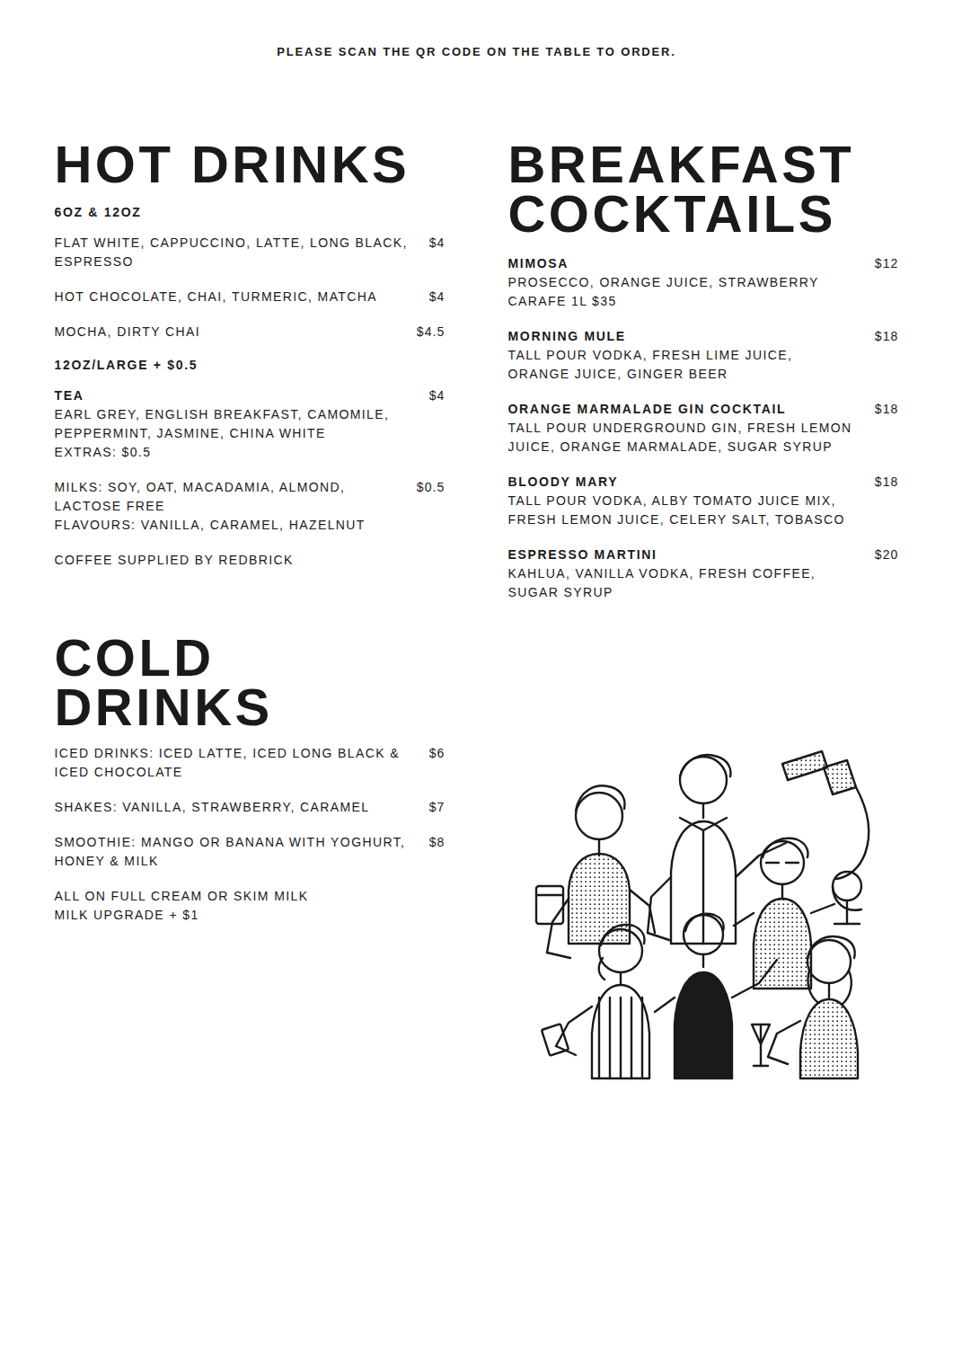Please scan the QR code on the table to order.
Hot Drinks
6oz & 12oz
Flat White, Cappuccino, Latte, Long Black, Espresso
$4
Hot Chocolate, Chai, Turmeric, Matcha
$4
Mocha, Dirty Chai
$4.5
12oz/Large + $0.5
Tea
Earl Grey, English Breakfast, Camomile, Peppermint, Jasmine, China White
Extras: $0.5
$4
Milks: Soy, Oat, Macadamia, Almond, Lactose Free
Flavours: Vanilla, Caramel, Hazelnut
$0.5
Coffee supplied by Redbrick
Cold
Drinks
Iced Drinks: Iced Latte, Iced Long Black & Iced Chocolate
$6
Shakes: Vanilla, Strawberry, Caramel
$7
Smoothie: Mango or Banana with Yoghurt, Honey & Milk
$8
All on full cream or skim milk
Milk upgrade + $1
Breakfast
Cocktails
Mimosa
Prosecco, Orange Juice, Strawberry
Carafe 1L $35
$12
Morning Mule
Tall Pour Vodka, Fresh Lime Juice, Orange Juice, Ginger Beer
$18
Orange Marmalade Gin Cocktail
Tall Pour Underground Gin, Fresh Lemon Juice, Orange Marmalade, Sugar Syrup
$18
Bloody Mary
Tall Pour Vodka, Alby Tomato Juice Mix, Fresh Lemon Juice, Celery Salt, Tobasco
$18
Espresso Martini
Kahlua, Vanilla Vodka, Fresh Coffee, Sugar Syrup
$20